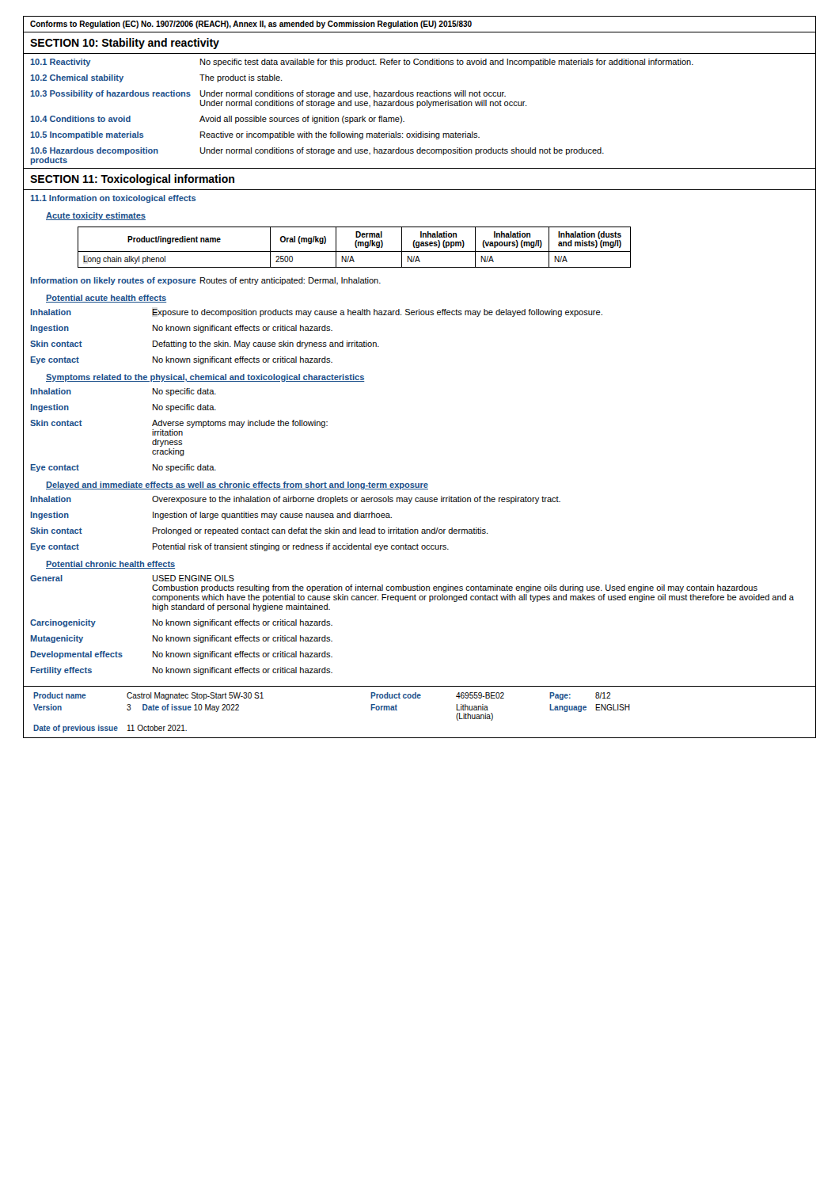Conforms to Regulation (EC) No. 1907/2006 (REACH), Annex II, as amended by Commission Regulation (EU) 2015/830
SECTION 10: Stability and reactivity
| 10.1 Reactivity | No specific test data available for this product. Refer to Conditions to avoid and Incompatible materials for additional information. |
| 10.2 Chemical stability | The product is stable. |
| 10.3 Possibility of hazardous reactions | Under normal conditions of storage and use, hazardous reactions will not occur. Under normal conditions of storage and use, hazardous polymerisation will not occur. |
| 10.4 Conditions to avoid | Avoid all possible sources of ignition (spark or flame). |
| 10.5 Incompatible materials | Reactive or incompatible with the following materials: oxidising materials. |
| 10.6 Hazardous decomposition products | Under normal conditions of storage and use, hazardous decomposition products should not be produced. |
SECTION 11: Toxicological information
| 11.1 Information on toxicological effects |
Acute toxicity estimates
| Product/ingredient name | Oral (mg/kg) | Dermal (mg/kg) | Inhalation (gases) (ppm) | Inhalation (vapours) (mg/l) | Inhalation (dusts and mists) (mg/l) |
| --- | --- | --- | --- | --- | --- |
| L ong chain alkyl phenol | 2500 | N/A | N/A | N/A | N/A |
| Information on likely routes of exposure | Routes of entry anticipated: Dermal, Inhalation. |
Potential acute health effects
| Inhalation | E xposure to decomposition products may cause a health hazard. Serious effects may be delayed following exposure. |
| Ingestion | No known significant effects or critical hazards. |
| Skin contact | Defatting to the skin. May cause skin dryness and irritation. |
| Eye contact | No known significant effects or critical hazards. |
Symptoms related to the physical, chemical and toxicological characteristics
| Inhalation | No specific data. |
| Ingestion | No specific data. |
| Skin contact | Adverse symptoms may include the following: irritation dryness cracking |
| Eye contact | No specific data. |
Delayed and immediate effects as well as chronic effects from short and long-term exposure
| Inhalation | Overexposure to the inhalation of airborne droplets or aerosols may cause irritation of the respiratory tract. |
| Ingestion | Ingestion of large quantities may cause nausea and diarrhoea. |
| Skin contact | Prolonged or repeated contact can defat the skin and lead to irritation and/or dermatitis. |
| Eye contact | Potential risk of transient stinging or redness if accidental eye contact occurs. |
Potential chronic health effects
| General | USED ENGINE OILS Combustion products resulting from the operation of internal combustion engines contaminate engine oils during use. Used engine oil may contain hazardous components which have the potential to cause skin cancer. Frequent or prolonged contact with all types and makes of used engine oil must therefore be avoided and a high standard of personal hygiene maintained. |
| Carcinogenicity | No known significant effects or critical hazards. |
| Mutagenicity | No known significant effects or critical hazards. |
| Developmental effects | No known significant effects or critical hazards. |
| Fertility effects | No known significant effects or critical hazards. |
| Product name | Castrol Magnatec Stop-Start 5W-30 S1 | Product code | 469559-BE02 | Page: | 8/12 |
| Version | 3 Date of issue 10 May 2022 | Format | Lithuania (Lithuania) | Language | ENGLISH |
| Date of previous issue | 11 October 2021. | | | | |